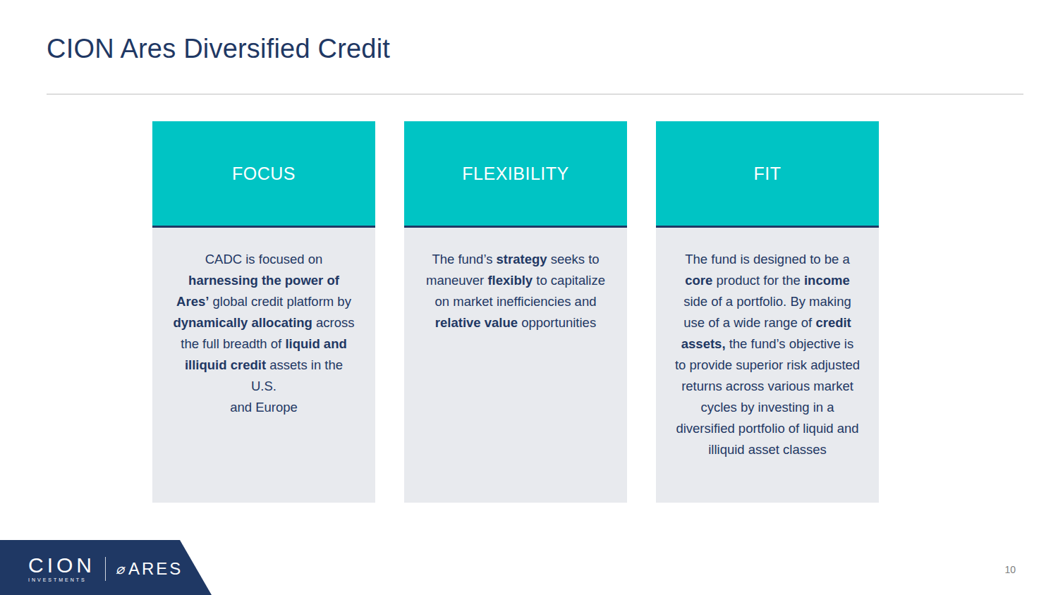CION Ares Diversified Credit
FOCUS
CADC is focused on harnessing the power of Ares’ global credit platform by dynamically allocating across the full breadth of liquid and illiquid credit assets in the U.S.
and Europe
FLEXIBILITY
The fund’s strategy seeks to maneuver flexibly to capitalize on market inefficiencies and relative value opportunities
FIT
The fund is designed to be a core product for the income side of a portfolio. By making use of a wide range of credit assets, the fund’s objective is to provide superior risk adjusted returns across various market cycles by investing in a diversified portfolio of liquid and illiquid asset classes
CION
INVESTMENTS
⌀ARES
10